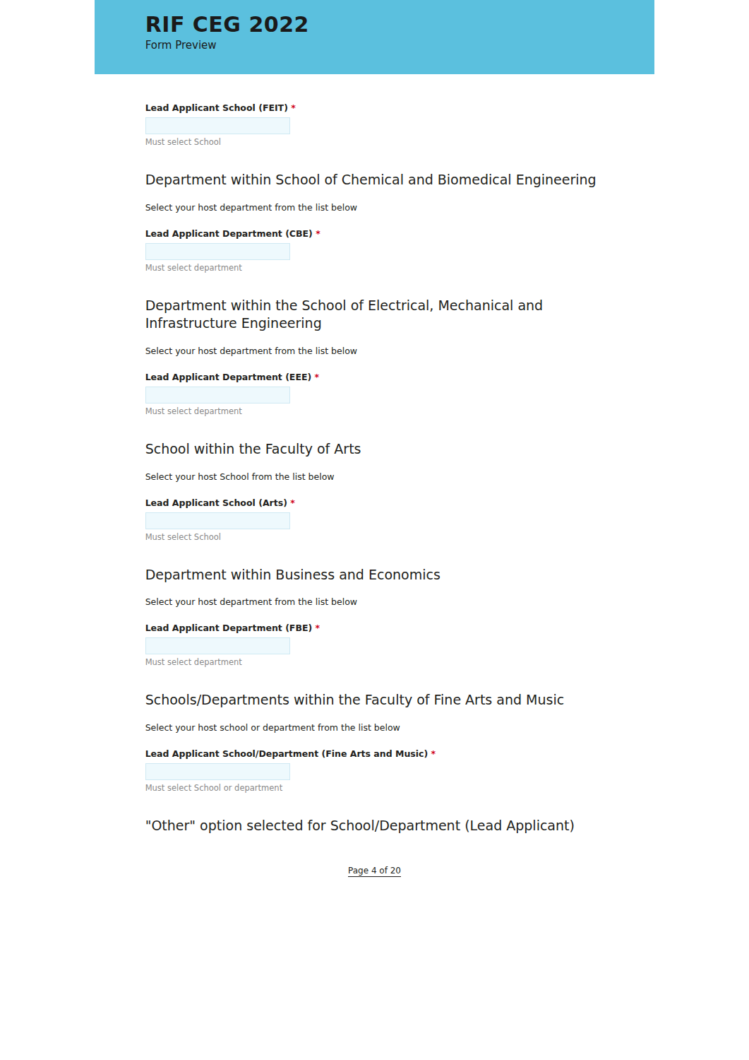RIF CEG 2022
Form Preview
Lead Applicant School (FEIT) *
Must select School
Department within School of Chemical and Biomedical Engineering
Select your host department from the list below
Lead Applicant Department (CBE) *
Must select department
Department within the School of Electrical, Mechanical and Infrastructure Engineering
Select your host department from the list below
Lead Applicant Department (EEE) *
Must select department
School within the Faculty of Arts
Select your host School from the list below
Lead Applicant School (Arts) *
Must select School
Department within Business and Economics
Select your host department from the list below
Lead Applicant Department (FBE) *
Must select department
Schools/Departments within the Faculty of Fine Arts and Music
Select your host school or department from the list below
Lead Applicant School/Department (Fine Arts and Music) *
Must select School or department
"Other" option selected for School/Department (Lead Applicant)
Page 4 of 20